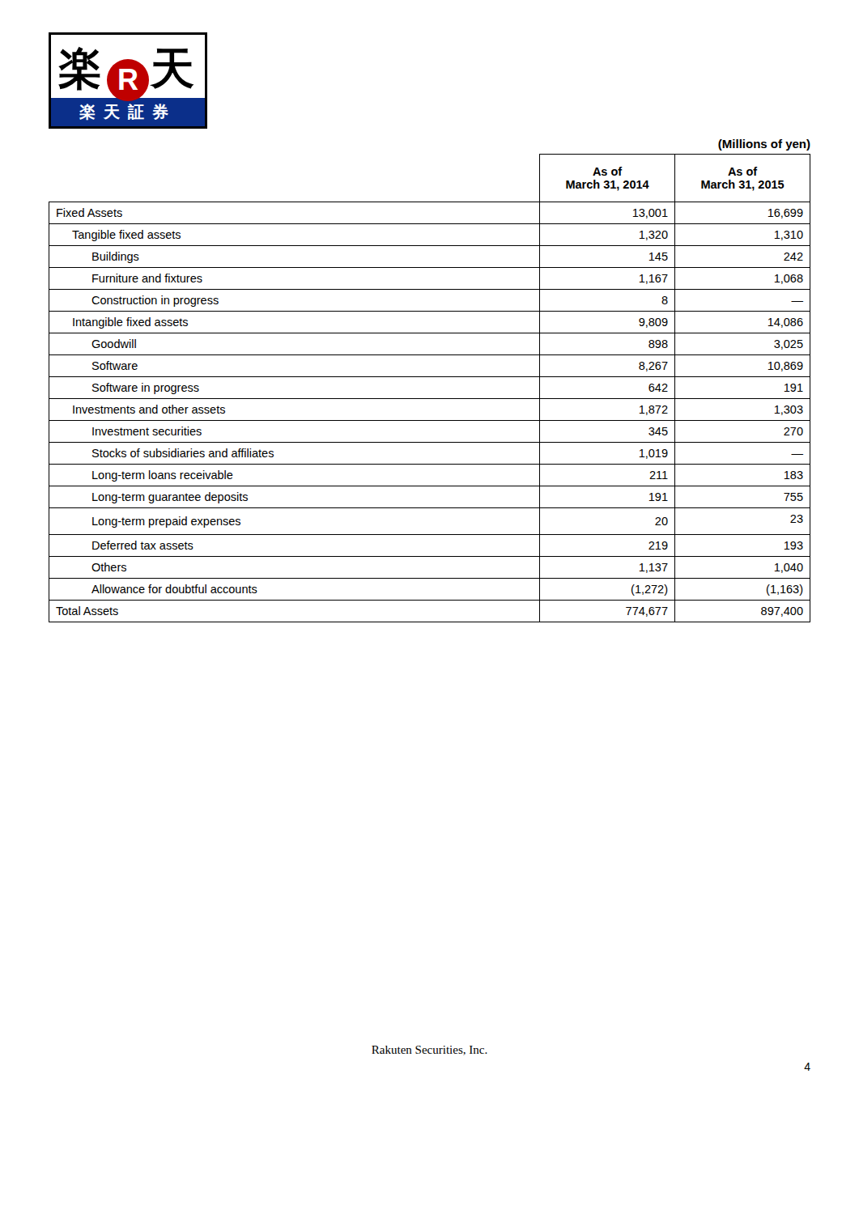楽R天
楽天証券
(Millions of yen)
| | As of March 31, 2014 | As of March 31, 2015 |
| --- | --- | --- |
| Fixed Assets | 13,001 | 16,699 |
| Tangible fixed assets | 1,320 | 1,310 |
| Buildings | 145 | 242 |
| Furniture and fixtures | 1,167 | 1,068 |
| Construction in progress | 8 | — |
| Intangible fixed assets | 9,809 | 14,086 |
| Goodwill | 898 | 3,025 |
| Software | 8,267 | 10,869 |
| Software in progress | 642 | 191 |
| Investments and other assets | 1,872 | 1,303 |
| Investment securities | 345 | 270 |
| Stocks of subsidiaries and affiliates | 1,019 | — |
| Long-term loans receivable | 211 | 183 |
| Long-term guarantee deposits | 191 | 755 |
| Long-term prepaid expenses | 20 | 23 |
| Deferred tax assets | 219 | 193 |
| Others | 1,137 | 1,040 |
| Allowance for doubtful accounts | (1,272) | (1,163) |
| Total Assets | 774,677 | 897,400 |
Rakuten Securities, Inc.
4